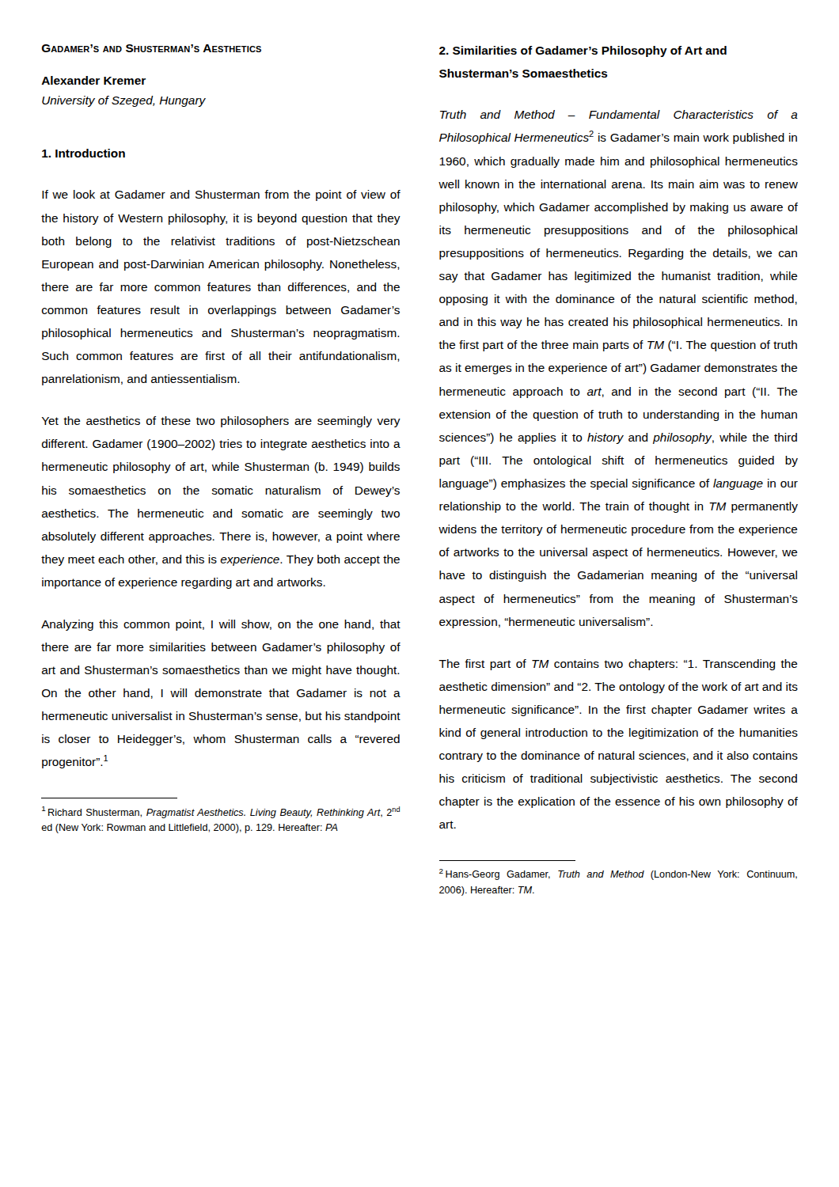Gadamer’s and Shusterman’s Aesthetics
Alexander Kremer
University of Szeged, Hungary
1. Introduction
If we look at Gadamer and Shusterman from the point of view of the history of Western philosophy, it is beyond question that they both belong to the relativist traditions of post-Nietzschean European and post-Darwinian American philosophy. Nonetheless, there are far more common features than differences, and the common features result in overlappings between Gadamer’s philosophical hermeneutics and Shusterman’s neopragmatism. Such common features are first of all their antifundationalism, panrelationism, and antiessentialism.
Yet the aesthetics of these two philosophers are seemingly very different. Gadamer (1900–2002) tries to integrate aesthetics into a hermeneutic philosophy of art, while Shusterman (b. 1949) builds his somaesthetics on the somatic naturalism of Dewey’s aesthetics. The hermeneutic and somatic are seemingly two absolutely different approaches. There is, however, a point where they meet each other, and this is experience. They both accept the importance of experience regarding art and artworks.
Analyzing this common point, I will show, on the one hand, that there are far more similarities between Gadamer’s philosophy of art and Shusterman’s somaesthetics than we might have thought. On the other hand, I will demonstrate that Gadamer is not a hermeneutic universalist in Shusterman’s sense, but his standpoint is closer to Heidegger’s, whom Shusterman calls a “revered progenitor”.1
1 Richard Shusterman, Pragmatist Aesthetics. Living Beauty, Rethinking Art, 2nd ed (New York: Rowman and Littlefield, 2000), p. 129. Hereafter: PA
2. Similarities of Gadamer’s Philosophy of Art and Shusterman’s Somaesthetics
Truth and Method – Fundamental Characteristics of a Philosophical Hermeneutics2 is Gadamer’s main work published in 1960, which gradually made him and philosophical hermeneutics well known in the international arena. Its main aim was to renew philosophy, which Gadamer accomplished by making us aware of its hermeneutic presuppositions and of the philosophical presuppositions of hermeneutics. Regarding the details, we can say that Gadamer has legitimized the humanist tradition, while opposing it with the dominance of the natural scientific method, and in this way he has created his philosophical hermeneutics. In the first part of the three main parts of TM (“I. The question of truth as it emerges in the experience of art”) Gadamer demonstrates the hermeneutic approach to art, and in the second part (“II. The extension of the question of truth to understanding in the human sciences”) he applies it to history and philosophy, while the third part (“III. The ontological shift of hermeneutics guided by language”) emphasizes the special significance of language in our relationship to the world. The train of thought in TM permanently widens the territory of hermeneutic procedure from the experience of artworks to the universal aspect of hermeneutics. However, we have to distinguish the Gadamerian meaning of the “universal aspect of hermeneutics” from the meaning of Shusterman’s expression, “hermeneutic universalism”.
The first part of TM contains two chapters: “1. Transcending the aesthetic dimension” and “2. The ontology of the work of art and its hermeneutic significance”. In the first chapter Gadamer writes a kind of general introduction to the legitimization of the humanities contrary to the dominance of natural sciences, and it also contains his criticism of traditional subjectivistic aesthetics. The second chapter is the explication of the essence of his own philosophy of art.
2 Hans-Georg Gadamer, Truth and Method (London-New York: Continuum, 2006). Hereafter: TM.